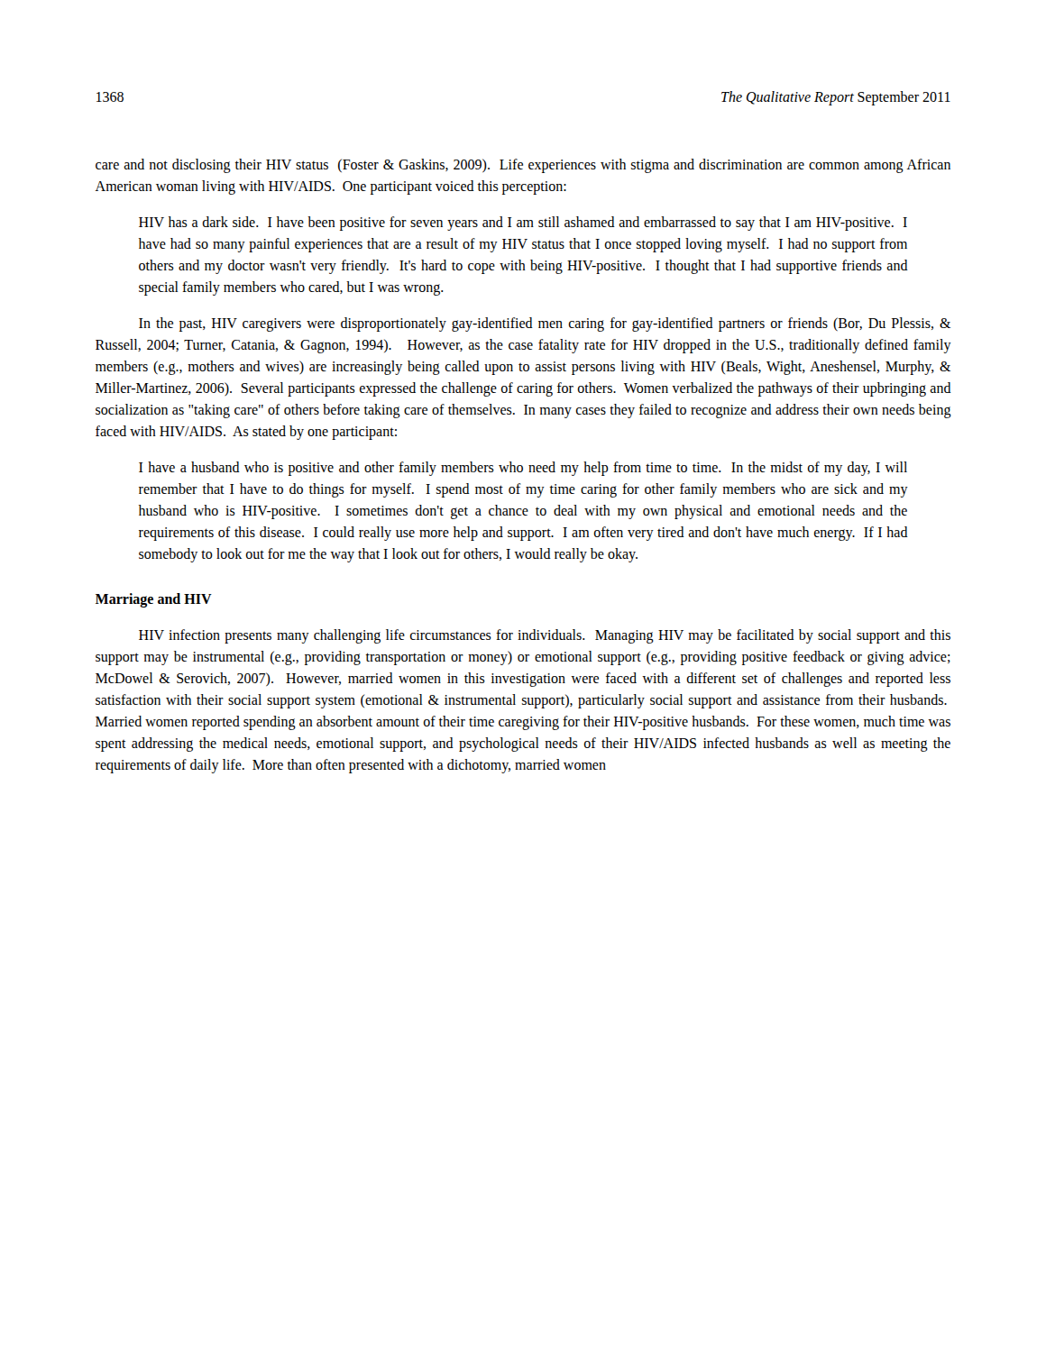1368 The Qualitative Report September 2011
care and not disclosing their HIV status (Foster & Gaskins, 2009). Life experiences with stigma and discrimination are common among African American woman living with HIV/AIDS. One participant voiced this perception:
HIV has a dark side. I have been positive for seven years and I am still ashamed and embarrassed to say that I am HIV-positive. I have had so many painful experiences that are a result of my HIV status that I once stopped loving myself. I had no support from others and my doctor wasn't very friendly. It's hard to cope with being HIV-positive. I thought that I had supportive friends and special family members who cared, but I was wrong.
In the past, HIV caregivers were disproportionately gay-identified men caring for gay-identified partners or friends (Bor, Du Plessis, & Russell, 2004; Turner, Catania, & Gagnon, 1994). However, as the case fatality rate for HIV dropped in the U.S., traditionally defined family members (e.g., mothers and wives) are increasingly being called upon to assist persons living with HIV (Beals, Wight, Aneshensel, Murphy, & Miller-Martinez, 2006). Several participants expressed the challenge of caring for others. Women verbalized the pathways of their upbringing and socialization as "taking care" of others before taking care of themselves. In many cases they failed to recognize and address their own needs being faced with HIV/AIDS. As stated by one participant:
I have a husband who is positive and other family members who need my help from time to time. In the midst of my day, I will remember that I have to do things for myself. I spend most of my time caring for other family members who are sick and my husband who is HIV-positive. I sometimes don't get a chance to deal with my own physical and emotional needs and the requirements of this disease. I could really use more help and support. I am often very tired and don't have much energy. If I had somebody to look out for me the way that I look out for others, I would really be okay.
Marriage and HIV
HIV infection presents many challenging life circumstances for individuals. Managing HIV may be facilitated by social support and this support may be instrumental (e.g., providing transportation or money) or emotional support (e.g., providing positive feedback or giving advice; McDowel & Serovich, 2007). However, married women in this investigation were faced with a different set of challenges and reported less satisfaction with their social support system (emotional & instrumental support), particularly social support and assistance from their husbands. Married women reported spending an absorbent amount of their time caregiving for their HIV-positive husbands. For these women, much time was spent addressing the medical needs, emotional support, and psychological needs of their HIV/AIDS infected husbands as well as meeting the requirements of daily life. More than often presented with a dichotomy, married women